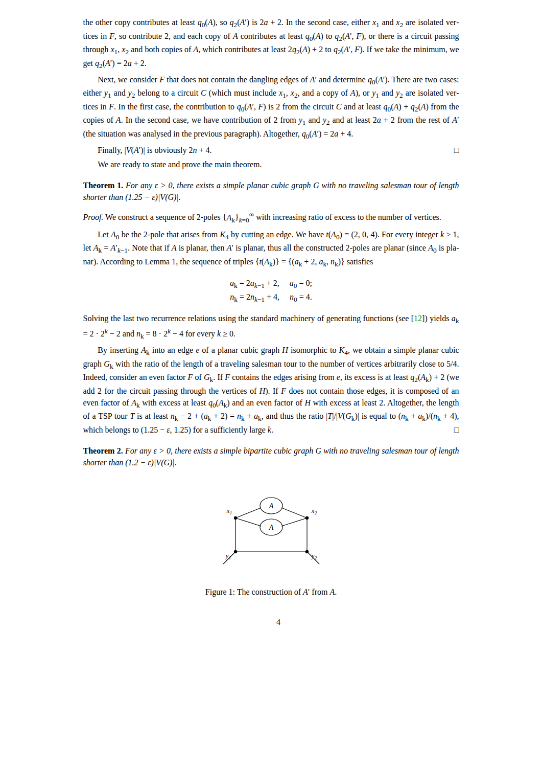the other copy contributes at least q0(A), so q2(A′) is 2a + 2. In the second case, either x1 and x2 are isolated vertices in F, so contribute 2, and each copy of A contributes at least q0(A) to q2(A′, F), or there is a circuit passing through x1, x2 and both copies of A, which contributes at least 2q2(A) + 2 to q2(A′, F). If we take the minimum, we get q2(A′) = 2a + 2.
Next, we consider F that does not contain the dangling edges of A′ and determine q0(A′). There are two cases: either y1 and y2 belong to a circuit C (which must include x1, x2, and a copy of A), or y1 and y2 are isolated vertices in F. In the first case, the contribution to q0(A′, F) is 2 from the circuit C and at least q0(A) + q2(A) from the copies of A. In the second case, we have contribution of 2 from y1 and y2 and at least 2a + 2 from the rest of A′ (the situation was analysed in the previous paragraph). Altogether, q0(A′) = 2a + 4.
Finally, |V(A′)| is obviously 2n + 4. □
We are ready to state and prove the main theorem.
Theorem 1. For any ε > 0, there exists a simple planar cubic graph G with no traveling salesman tour of length shorter than (1.25 − ε)|V(G)|.
Proof. We construct a sequence of 2-poles {Ak}k=0∞ with increasing ratio of excess to the number of vertices.
Let A0 be the 2-pole that arises from K4 by cutting an edge. We have t(A0) = (2, 0, 4). For every integer k ≥ 1, let Ak = A′k−1. Note that if A is planar, then A′ is planar, thus all the constructed 2-poles are planar (since A0 is planar). According to Lemma 1, the sequence of triples {t(Ak)} = {(ak + 2, ak, nk)} satisfies
ak = 2ak−1 + 2, a0 = 0; nk = 2nk−1 + 4, n0 = 4.
Solving the last two recurrence relations using the standard machinery of generating functions (see [12]) yields ak = 2 · 2k − 2 and nk = 8 · 2k − 4 for every k ≥ 0.
By inserting Ak into an edge e of a planar cubic graph H isomorphic to K4, we obtain a simple planar cubic graph Gk with the ratio of the length of a traveling salesman tour to the number of vertices arbitrarily close to 5/4. Indeed, consider an even factor F of Gk. If F contains the edges arising from e, its excess is at least q2(Ak) + 2 (we add 2 for the circuit passing through the vertices of H). If F does not contain those edges, it is composed of an even factor of Ak with excess at least q0(Ak) and an even factor of H with excess at least 2. Altogether, the length of a TSP tour T is at least nk − 2 + (ak + 2) = nk + ak, and thus the ratio |T|/|V(Gk)| is equal to (nk + ak)/(nk + 4), which belongs to (1.25 − ε, 1.25) for a sufficiently large k. □
Theorem 2. For any ε > 0, there exists a simple bipartite cubic graph G with no traveling salesman tour of length shorter than (1.2 − ε)|V(G)|.
A A x1 x2 y1 y2
Figure 1: The construction of A′ from A.
4